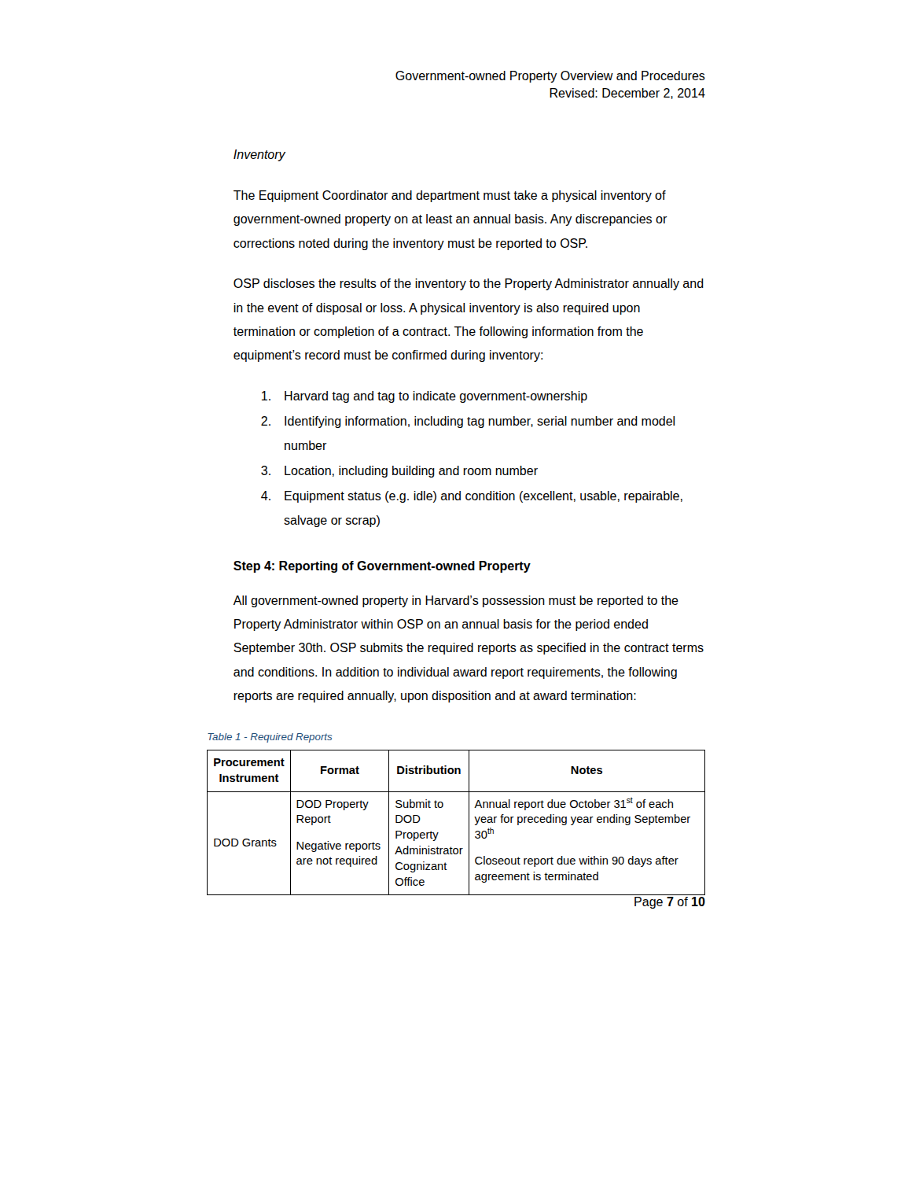Government-owned Property Overview and Procedures
Revised: December 2, 2014
Inventory
The Equipment Coordinator and department must take a physical inventory of government-owned property on at least an annual basis. Any discrepancies or corrections noted during the inventory must be reported to OSP.
OSP discloses the results of the inventory to the Property Administrator annually and in the event of disposal or loss. A physical inventory is also required upon termination or completion of a contract. The following information from the equipment’s record must be confirmed during inventory:
Harvard tag and tag to indicate government-ownership
Identifying information, including tag number, serial number and model number
Location, including building and room number
Equipment status (e.g. idle) and condition (excellent, usable, repairable, salvage or scrap)
Step 4: Reporting of Government-owned Property
All government-owned property in Harvard’s possession must be reported to the Property Administrator within OSP on an annual basis for the period ended September 30th. OSP submits the required reports as specified in the contract terms and conditions. In addition to individual award report requirements, the following reports are required annually, upon disposition and at award termination:
Table 1 - Required Reports
| Procurement Instrument | Format | Distribution | Notes |
| --- | --- | --- | --- |
| DOD Grants | DOD Property Report Negative reports are not required | Submit to DOD Property Administrator Cognizant Office | Annual report due October 31 st of each year for preceding year ending September 30 th Closeout report due within 90 days after agreement is terminated |
Page 7 of 10